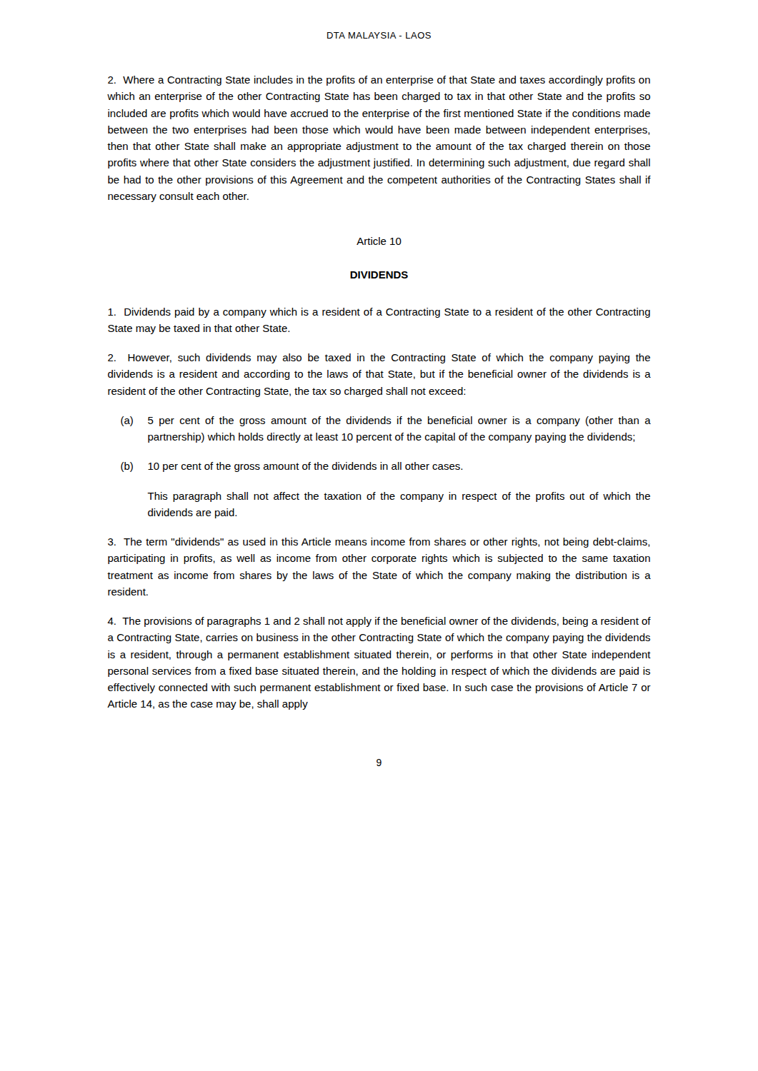DTA MALAYSIA - LAOS
2. Where a Contracting State includes in the profits of an enterprise of that State and taxes accordingly profits on which an enterprise of the other Contracting State has been charged to tax in that other State and the profits so included are profits which would have accrued to the enterprise of the first mentioned State if the conditions made between the two enterprises had been those which would have been made between independent enterprises, then that other State shall make an appropriate adjustment to the amount of the tax charged therein on those profits where that other State considers the adjustment justified. In determining such adjustment, due regard shall be had to the other provisions of this Agreement and the competent authorities of the Contracting States shall if necessary consult each other.
Article 10
DIVIDENDS
1. Dividends paid by a company which is a resident of a Contracting State to a resident of the other Contracting State may be taxed in that other State.
2. However, such dividends may also be taxed in the Contracting State of which the company paying the dividends is a resident and according to the laws of that State, but if the beneficial owner of the dividends is a resident of the other Contracting State, the tax so charged shall not exceed:
(a) 5 per cent of the gross amount of the dividends if the beneficial owner is a company (other than a partnership) which holds directly at least 10 percent of the capital of the company paying the dividends;
(b) 10 per cent of the gross amount of the dividends in all other cases.
This paragraph shall not affect the taxation of the company in respect of the profits out of which the dividends are paid.
3. The term "dividends" as used in this Article means income from shares or other rights, not being debt-claims, participating in profits, as well as income from other corporate rights which is subjected to the same taxation treatment as income from shares by the laws of the State of which the company making the distribution is a resident.
4. The provisions of paragraphs 1 and 2 shall not apply if the beneficial owner of the dividends, being a resident of a Contracting State, carries on business in the other Contracting State of which the company paying the dividends is a resident, through a permanent establishment situated therein, or performs in that other State independent personal services from a fixed base situated therein, and the holding in respect of which the dividends are paid is effectively connected with such permanent establishment or fixed base. In such case the provisions of Article 7 or Article 14, as the case may be, shall apply
9